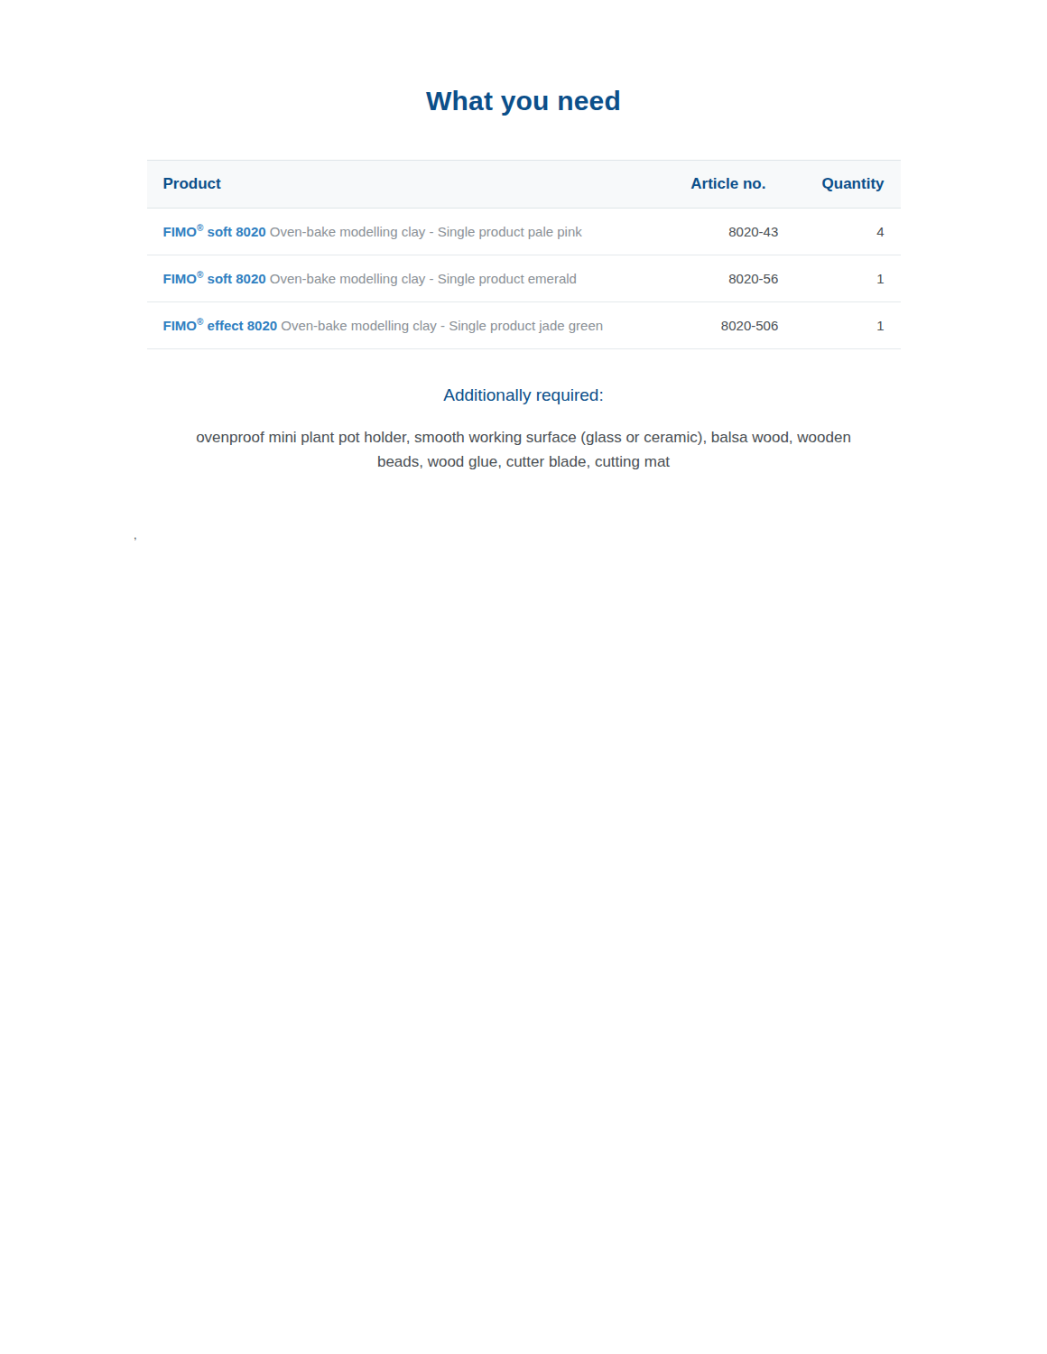What you need
| Product | Article no. | Quantity |
| --- | --- | --- |
| FIMO ® soft 8020 Oven-bake modelling clay - Single product pale pink | 8020-43 | 4 |
| FIMO ® soft 8020 Oven-bake modelling clay - Single product emerald | 8020-56 | 1 |
| FIMO ® effect 8020 Oven-bake modelling clay - Single product jade green | 8020-506 | 1 |
Additionally required:
ovenproof mini plant pot holder, smooth working surface (glass or ceramic), balsa wood, wooden beads, wood glue, cutter blade, cutting mat
,